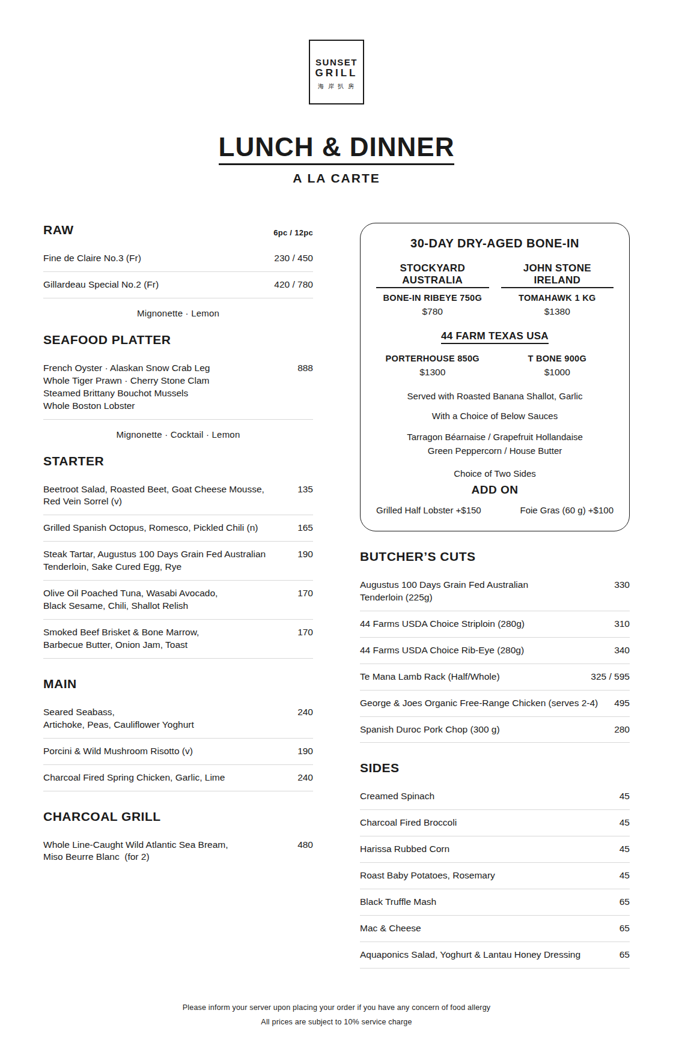SUNSET
GRILL
海 岸 扒 房
LUNCH & DINNER
A LA CARTE
RAW
6pc / 12pc
Fine de Claire No.3 (Fr)
230 / 450
Gillardeau Special No.2 (Fr)
420 / 780
Mignonette · Lemon
SEAFOOD PLATTER
French Oyster · Alaskan Snow Crab Leg
Whole Tiger Prawn · Cherry Stone Clam
Steamed Brittany Bouchot Mussels
Whole Boston Lobster
888
Mignonette · Cocktail · Lemon
STARTER
Beetroot Salad, Roasted Beet, Goat Cheese Mousse,
Red Vein Sorrel (v)
135
Grilled Spanish Octopus, Romesco, Pickled Chili (n)
165
Steak Tartar, Augustus 100 Days Grain Fed Australian
Tenderloin, Sake Cured Egg, Rye
190
Olive Oil Poached Tuna, Wasabi Avocado,
Black Sesame, Chili, Shallot Relish
170
Smoked Beef Brisket & Bone Marrow,
Barbecue Butter, Onion Jam, Toast
170
MAIN
Seared Seabass,
Artichoke, Peas, Cauliflower Yoghurt
240
Porcini & Wild Mushroom Risotto (v)
190
Charcoal Fired Spring Chicken, Garlic, Lime
240
CHARCOAL GRILL
Whole Line-Caught Wild Atlantic Sea Bream,
Miso Beurre Blanc (for 2)
480
30-DAY DRY-AGED BONE-IN
STOCKYARD AUSTRALIA
BONE-IN RIBEYE 750G
$780
JOHN STONE IRELAND
TOMAHAWK 1 KG
$1380
44 FARM TEXAS USA
PORTERHOUSE 850G
$1300
T BONE 900G
$1000
Served with Roasted Banana Shallot, Garlic
With a Choice of Below Sauces
Tarragon Béarnaise / Grapefruit Hollandaise
Green Peppercorn / House Butter
Choice of Two Sides
ADD ON
Grilled Half Lobster +$150
Foie Gras (60 g) +$100
BUTCHER’S CUTS
Augustus 100 Days Grain Fed Australian
Tenderloin (225g)
330
44 Farms USDA Choice Striploin (280g)
310
44 Farms USDA Choice Rib-Eye (280g)
340
Te Mana Lamb Rack (Half/Whole)
325 / 595
George & Joes Organic Free-Range Chicken (serves 2-4)
495
Spanish Duroc Pork Chop (300 g)
280
SIDES
Creamed Spinach
45
Charcoal Fired Broccoli
45
Harissa Rubbed Corn
45
Roast Baby Potatoes, Rosemary
45
Black Truffle Mash
65
Mac & Cheese
65
Aquaponics Salad, Yoghurt & Lantau Honey Dressing
65
Please inform your server upon placing your order if you have any concern of food allergy
All prices are subject to 10% service charge